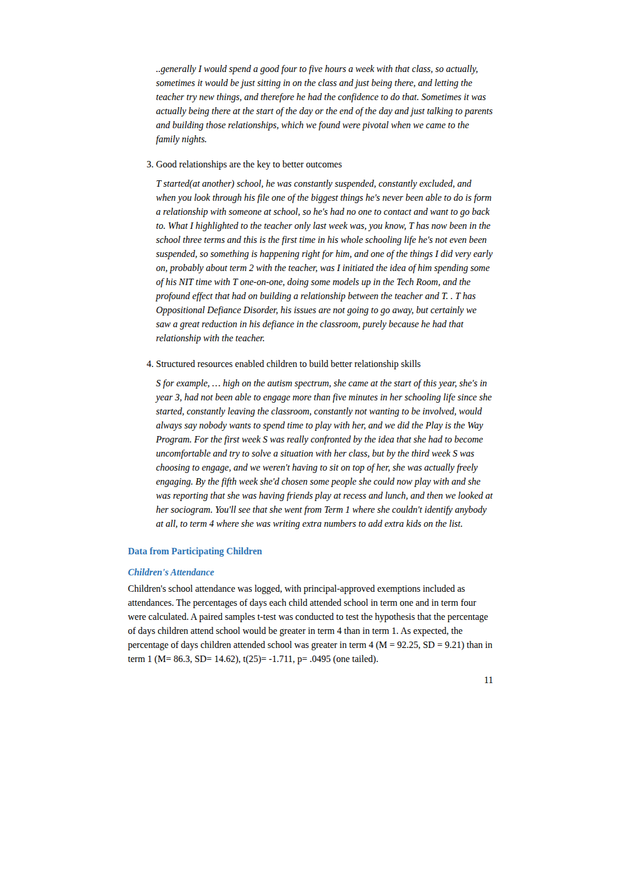..generally I would spend a good four to five hours a week with that class, so actually, sometimes it would be just sitting in on the class and just being there, and letting the teacher try new things, and therefore he had the confidence to do that. Sometimes it was actually being there at the start of the day or the end of the day and just talking to parents and building those relationships, which we found were pivotal when we came to the family nights.
Good relationships are the key to better outcomes
T started(at another) school, he was constantly suspended, constantly excluded, and when you look through his file one of the biggest things he's never been able to do is form a relationship with someone at school, so he's had no one to contact and want to go back to. What I highlighted to the teacher only last week was, you know, T has now been in the school three terms and this is the first time in his whole schooling life he's not even been suspended, so something is happening right for him, and one of the things I did very early on, probably about term 2 with the teacher, was I initiated the idea of him spending some of his NIT time with T one-on-one, doing some models up in the Tech Room, and the profound effect that had on building a relationship between the teacher and T. . T has Oppositional Defiance Disorder, his issues are not going to go away, but certainly we saw a great reduction in his defiance in the classroom, purely because he had that relationship with the teacher.
Structured resources enabled children to build better relationship skills
S for example, … high on the autism spectrum, she came at the start of this year, she's in year 3, had not been able to engage more than five minutes in her schooling life since she started, constantly leaving the classroom, constantly not wanting to be involved, would always say nobody wants to spend time to play with her, and we did the Play is the Way Program. For the first week S was really confronted by the idea that she had to become uncomfortable and try to solve a situation with her class, but by the third week S was choosing to engage, and we weren't having to sit on top of her, she was actually freely engaging. By the fifth week she'd chosen some people she could now play with and she was reporting that she was having friends play at recess and lunch, and then we looked at her sociogram. You'll see that she went from Term 1 where she couldn't identify anybody at all, to term 4 where she was writing extra numbers to add extra kids on the list.
Data from Participating Children
Children's Attendance
Children's school attendance was logged, with principal-approved exemptions included as attendances. The percentages of days each child attended school in term one and in term four were calculated. A paired samples t-test was conducted to test the hypothesis that the percentage of days children attend school would be greater in term 4 than in term 1. As expected, the percentage of days children attended school was greater in term 4 (M = 92.25, SD = 9.21) than in term 1 (M= 86.3, SD= 14.62), t(25)= -1.711, p= .0495 (one tailed).
11